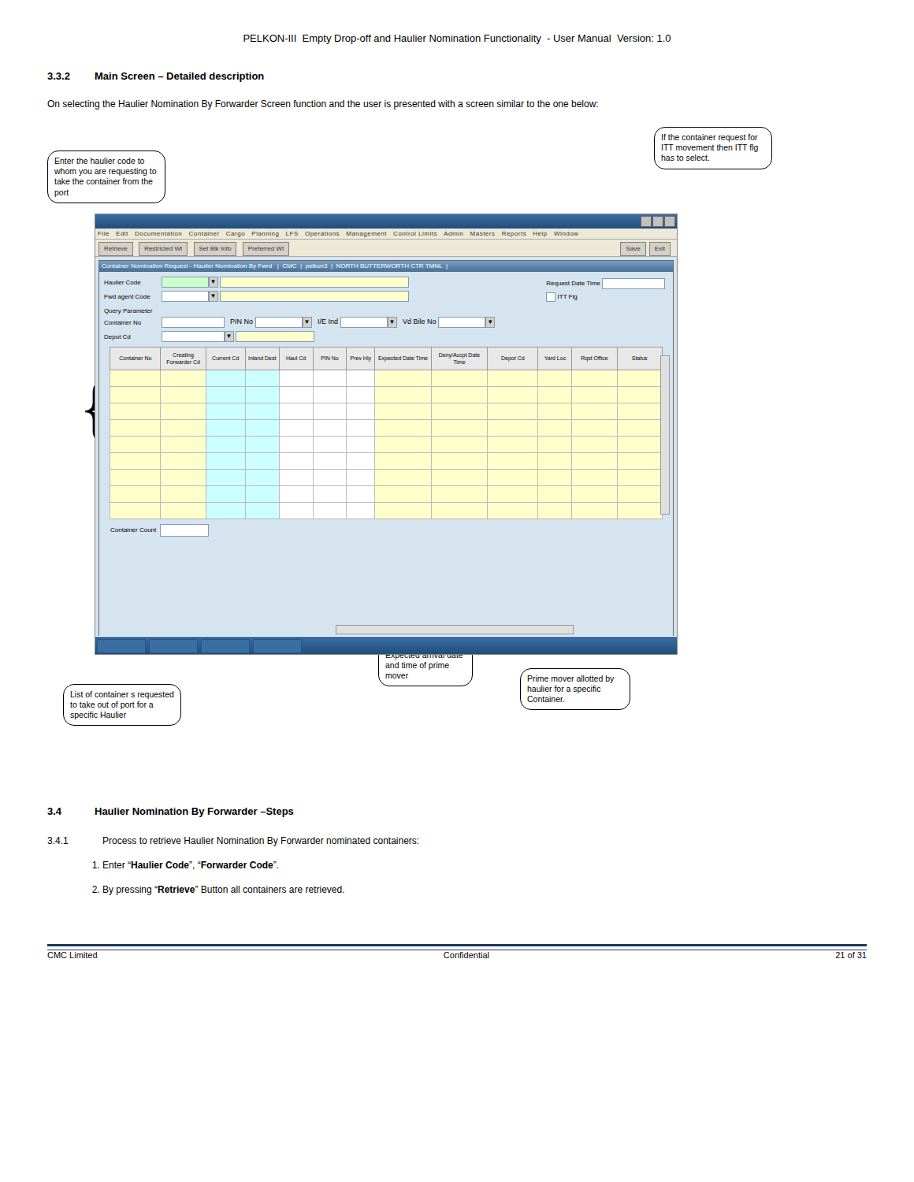PELKON-III Empty Drop-off and Haulier Nomination Functionality - User Manual Version: 1.0
3.3.2 Main Screen – Detailed description
On selecting the Haulier Nomination By Forwarder Screen function and the user is presented with a screen similar to the one below:
Enter the haulier code to whom you are requesting to take the container from the port
If the container request for ITT movement then ITT flg has to select.
List of container s requested to take out of port for a specific Haulier
Expected arrival date and time of prime mover
Prime mover allotted by haulier for a specific Container.
{
File Edit Documentation Container Cargo Planning LFS Operations Management Control Limits Admin Masters Reports Help Window
Retrieve Restricted Wt Set Blk Info Preferred Wt Save Exit
Container Nomination Request - Haulier Nomination By Fwrd | CMC | pelkon3 | NORTH BUTTERWORTH CTR TMNL |
Haulier Code ▼
Fwd agent Code ▼
Request Date Time
ITT Flg
Query Parameter
Container No PIN No ▼ I/E Ind ▼ Vd Bile No ▼
Depot Cd ▼
| Container No | Creating Forwarder Cd | Current Cd | Inland Dest | Haul Cd | PIN No | Prev Hly | Expected Date Time | Deny/Accpt Date Time | Depot Cd | Yard Loc | Rqst Office | Status |
| --- | --- | --- | --- | --- | --- | --- | --- | --- | --- | --- | --- | --- |
Container Count
3.4 Haulier Nomination By Forwarder –Steps
3.4.1 Process to retrieve Haulier Nomination By Forwarder nominated containers:
Enter “Haulier Code”, “Forwarder Code”.
By pressing “Retrieve” Button all containers are retrieved.
CMC Limited
Confidential
21 of 31